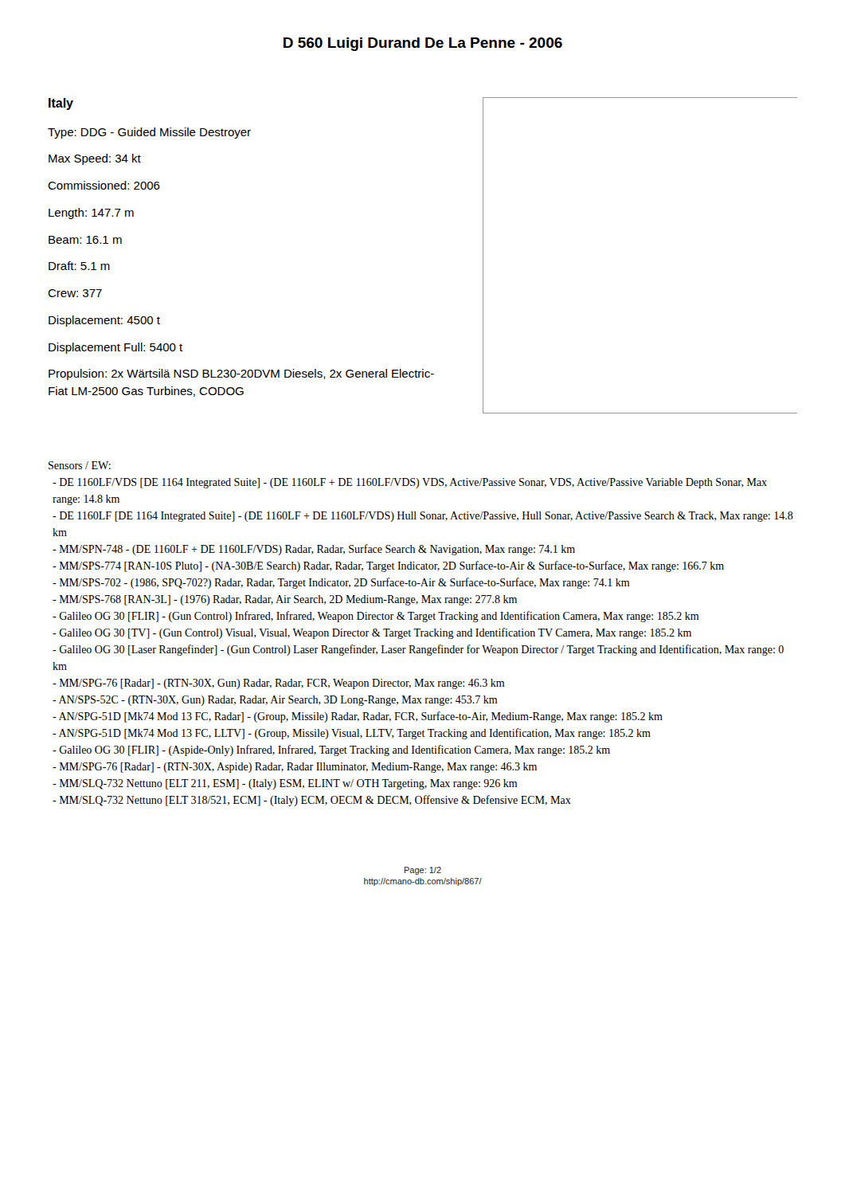D 560 Luigi Durand De La Penne - 2006
Italy
Type: DDG - Guided Missile Destroyer
Max Speed: 34 kt
Commissioned: 2006
Length: 147.7 m
Beam: 16.1 m
Draft: 5.1 m
Crew: 377
Displacement: 4500 t
Displacement Full: 5400 t
Propulsion: 2x Wärtsilä NSD BL230-20DVM Diesels, 2x General Electric-Fiat LM-2500 Gas Turbines, CODOG
Sensors / EW:
- DE 1160LF/VDS [DE 1164 Integrated Suite] - (DE 1160LF + DE 1160LF/VDS) VDS, Active/Passive Sonar, VDS, Active/Passive Variable Depth Sonar, Max range: 14.8 km
- DE 1160LF [DE 1164 Integrated Suite] - (DE 1160LF + DE 1160LF/VDS) Hull Sonar, Active/Passive, Hull Sonar, Active/Passive Search & Track, Max range: 14.8 km
- MM/SPN-748 - (DE 1160LF + DE 1160LF/VDS) Radar, Radar, Surface Search & Navigation, Max range: 74.1 km
- MM/SPS-774 [RAN-10S Pluto] - (NA-30B/E Search) Radar, Radar, Target Indicator, 2D Surface-to-Air & Surface-to-Surface, Max range: 166.7 km
- MM/SPS-702 - (1986, SPQ-702?) Radar, Radar, Target Indicator, 2D Surface-to-Air & Surface-to-Surface, Max range: 74.1 km
- MM/SPS-768 [RAN-3L] - (1976) Radar, Radar, Air Search, 2D Medium-Range, Max range: 277.8 km
- Galileo OG 30 [FLIR] - (Gun Control) Infrared, Infrared, Weapon Director & Target Tracking and Identification Camera, Max range: 185.2 km
- Galileo OG 30 [TV] - (Gun Control) Visual, Visual, Weapon Director & Target Tracking and Identification TV Camera, Max range: 185.2 km
- Galileo OG 30 [Laser Rangefinder] - (Gun Control) Laser Rangefinder, Laser Rangefinder for Weapon Director / Target Tracking and Identification, Max range: 0 km
- MM/SPG-76 [Radar] - (RTN-30X, Gun) Radar, Radar, FCR, Weapon Director, Max range: 46.3 km
- AN/SPS-52C - (RTN-30X, Gun) Radar, Radar, Air Search, 3D Long-Range, Max range: 453.7 km
- AN/SPG-51D [Mk74 Mod 13 FC, Radar] - (Group, Missile) Radar, Radar, FCR, Surface-to-Air, Medium-Range, Max range: 185.2 km
- AN/SPG-51D [Mk74 Mod 13 FC, LLTV] - (Group, Missile) Visual, LLTV, Target Tracking and Identification, Max range: 185.2 km
- Galileo OG 30 [FLIR] - (Aspide-Only) Infrared, Infrared, Target Tracking and Identification Camera, Max range: 185.2 km
- MM/SPG-76 [Radar] - (RTN-30X, Aspide) Radar, Radar Illuminator, Medium-Range, Max range: 46.3 km
- MM/SLQ-732 Nettuno [ELT 211, ESM] - (Italy) ESM, ELINT w/ OTH Targeting, Max range: 926 km
- MM/SLQ-732 Nettuno [ELT 318/521, ECM] - (Italy) ECM, OECM & DECM, Offensive & Defensive ECM, Max
Page: 1/2
http://cmano-db.com/ship/867/